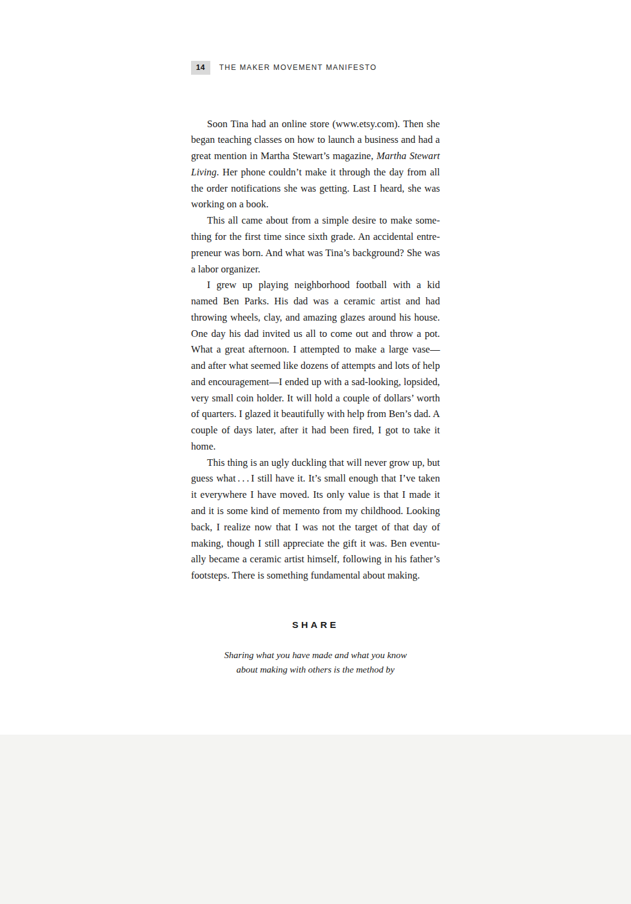14 The Maker Movement Manifesto
Soon Tina had an online store (www.etsy.com). Then she began teaching classes on how to launch a business and had a great mention in Martha Stewart’s magazine, Martha Stewart Living. Her phone couldn’t make it through the day from all the order notifications she was getting. Last I heard, she was working on a book.
This all came about from a simple desire to make something for the first time since sixth grade. An accidental entrepreneur was born. And what was Tina’s background? She was a labor organizer.
I grew up playing neighborhood football with a kid named Ben Parks. His dad was a ceramic artist and had throwing wheels, clay, and amazing glazes around his house. One day his dad invited us all to come out and throw a pot. What a great afternoon. I attempted to make a large vase—and after what seemed like dozens of attempts and lots of help and encouragement—I ended up with a sad-looking, lopsided, very small coin holder. It will hold a couple of dollars’ worth of quarters. I glazed it beautifully with help from Ben’s dad. A couple of days later, after it had been fired, I got to take it home.
This thing is an ugly duckling that will never grow up, but guess what . . . I still have it. It’s small enough that I’ve taken it everywhere I have moved. Its only value is that I made it and it is some kind of memento from my childhood. Looking back, I realize now that I was not the target of that day of making, though I still appreciate the gift it was. Ben eventually became a ceramic artist himself, following in his father’s footsteps. There is something fundamental about making.
Share
Sharing what you have made and what you know
about making with others is the method by